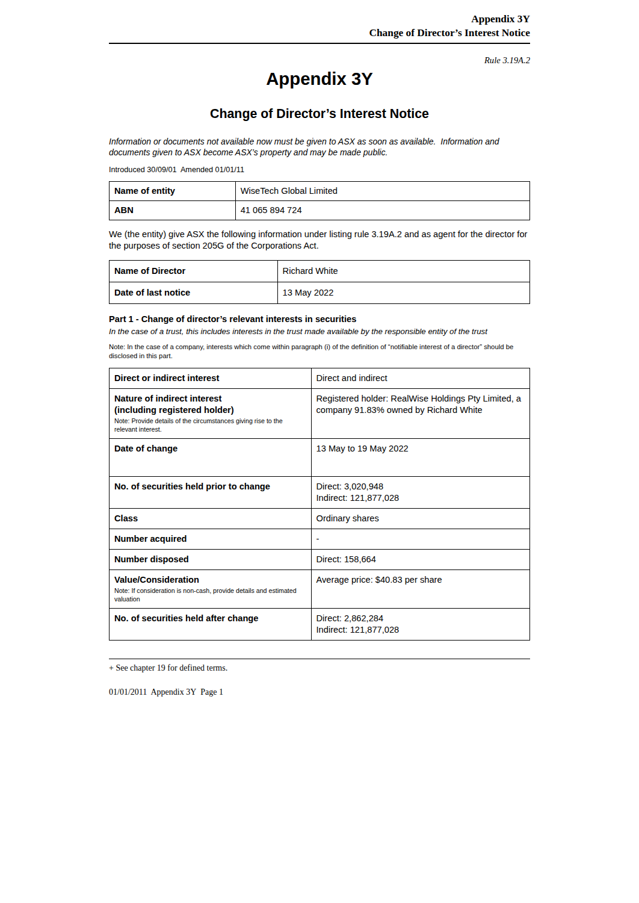Appendix 3Y
Change of Director’s Interest Notice
Rule 3.19A.2
Appendix 3Y
Change of Director’s Interest Notice
Information or documents not available now must be given to ASX as soon as available. Information and documents given to ASX become ASX’s property and may be made public.
Introduced 30/09/01 Amended 01/01/11
| Name of entity | WiseTech Global Limited |
| ABN | 41 065 894 724 |
We (the entity) give ASX the following information under listing rule 3.19A.2 and as agent for the director for the purposes of section 205G of the Corporations Act.
| Name of Director | Richard White |
| Date of last notice | 13 May 2022 |
Part 1 - Change of director’s relevant interests in securities
In the case of a trust, this includes interests in the trust made available by the responsible entity of the trust
Note: In the case of a company, interests which come within paragraph (i) of the definition of “notifiable interest of a director” should be disclosed in this part.
| Direct or indirect interest | Direct and indirect |
| Nature of indirect interest (including registered holder) Note: Provide details of the circumstances giving rise to the relevant interest. | Registered holder: RealWise Holdings Pty Limited, a company 91.83% owned by Richard White |
| Date of change | 13 May to 19 May 2022 |
| No. of securities held prior to change | Direct: 3,020,948 Indirect: 121,877,028 |
| Class | Ordinary shares |
| Number acquired | - |
| Number disposed | Direct: 158,664 |
| Value/Consideration Note: If consideration is non-cash, provide details and estimated valuation | Average price: $40.83 per share |
| No. of securities held after change | Direct: 2,862,284 Indirect: 121,877,028 |
+ See chapter 19 for defined terms.
01/01/2011 Appendix 3Y Page 1